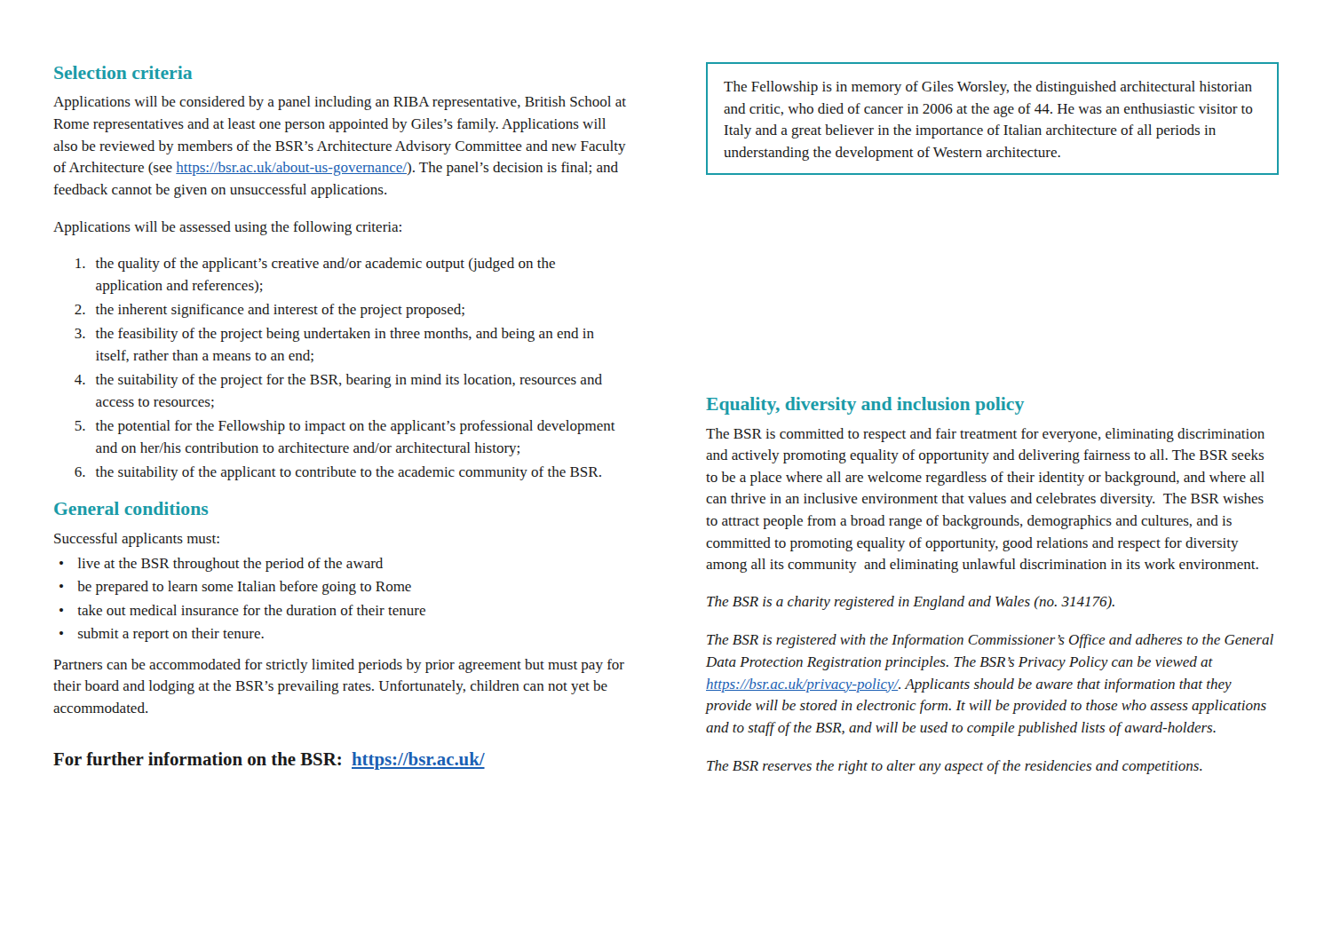Selection criteria
Applications will be considered by a panel including an RIBA representative, British School at Rome representatives and at least one person appointed by Giles’s family. Applications will also be reviewed by members of the BSR’s Architecture Advisory Committee and new Faculty of Architecture (see https://bsr.ac.uk/about-us-governance/). The panel’s decision is final; and feedback cannot be given on unsuccessful applications.
Applications will be assessed using the following criteria:
the quality of the applicant’s creative and/or academic output (judged on the application and references);
the inherent significance and interest of the project proposed;
the feasibility of the project being undertaken in three months, and being an end in itself, rather than a means to an end;
the suitability of the project for the BSR, bearing in mind its location, resources and access to resources;
the potential for the Fellowship to impact on the applicant’s professional development and on her/his contribution to architecture and/or architectural history;
the suitability of the applicant to contribute to the academic community of the BSR.
General conditions
Successful applicants must:
live at the BSR throughout the period of the award
be prepared to learn some Italian before going to Rome
take out medical insurance for the duration of their tenure
submit a report on their tenure.
Partners can be accommodated for strictly limited periods by prior agreement but must pay for their board and lodging at the BSR’s prevailing rates. Unfortunately, children can not yet be accommodated.
For further information on the BSR: https://bsr.ac.uk/
The Fellowship is in memory of Giles Worsley, the distinguished architectural historian and critic, who died of cancer in 2006 at the age of 44. He was an enthusiastic visitor to Italy and a great believer in the importance of Italian architecture of all periods in understanding the development of Western architecture.
Equality, diversity and inclusion policy
The BSR is committed to respect and fair treatment for everyone, eliminating discrimination and actively promoting equality of opportunity and delivering fairness to all. The BSR seeks to be a place where all are welcome regardless of their identity or background, and where all can thrive in an inclusive environment that values and celebrates diversity. The BSR wishes to attract people from a broad range of backgrounds, demographics and cultures, and is committed to promoting equality of opportunity, good relations and respect for diversity among all its community and eliminating unlawful discrimination in its work environment.
The BSR is a charity registered in England and Wales (no. 314176).
The BSR is registered with the Information Commissioner’s Office and adheres to the General Data Protection Registration principles. The BSR’s Privacy Policy can be viewed at https://bsr.ac.uk/privacy-policy/. Applicants should be aware that information that they provide will be stored in electronic form. It will be provided to those who assess applications and to staff of the BSR, and will be used to compile published lists of award-holders.
The BSR reserves the right to alter any aspect of the residencies and competitions.